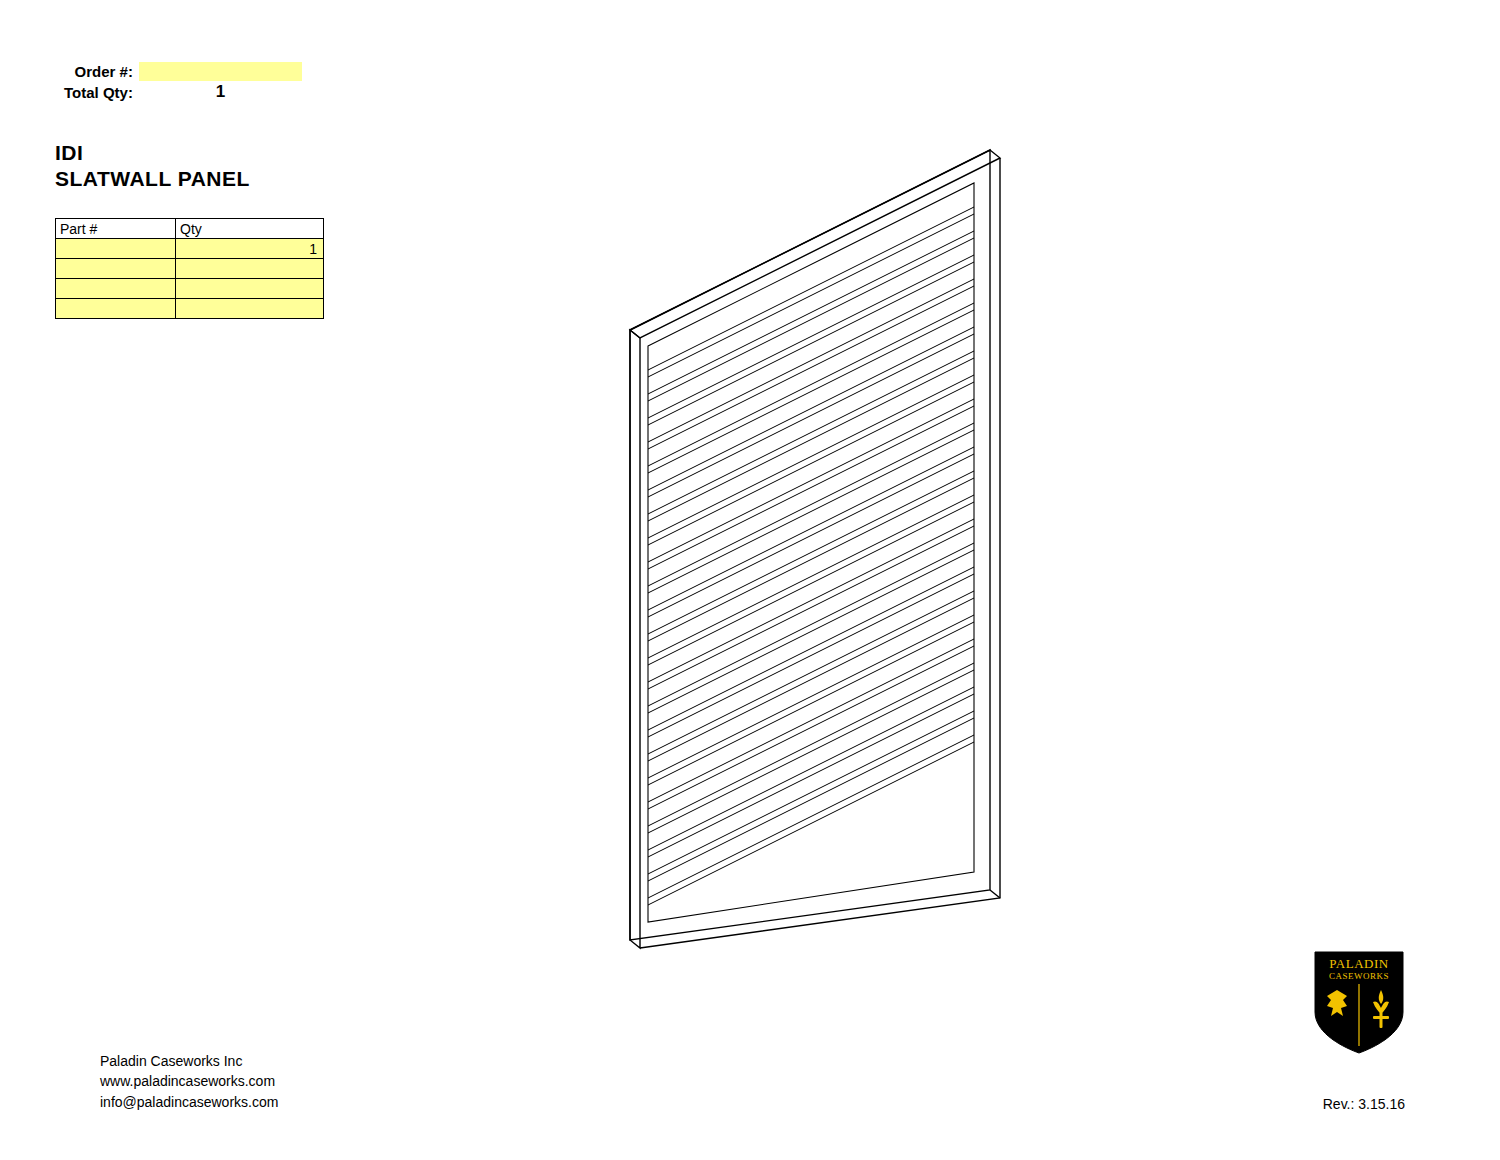| Order #: | |
| Total Qty: | 1 |
IDI
SLATWALL PANEL
| Part # | Qty |
| --- | --- |
| | 1 |
PALADIN CASEWORKS
Paladin Caseworks Inc
www.paladincaseworks.com
info@paladincaseworks.com
Rev.: 3.15.16